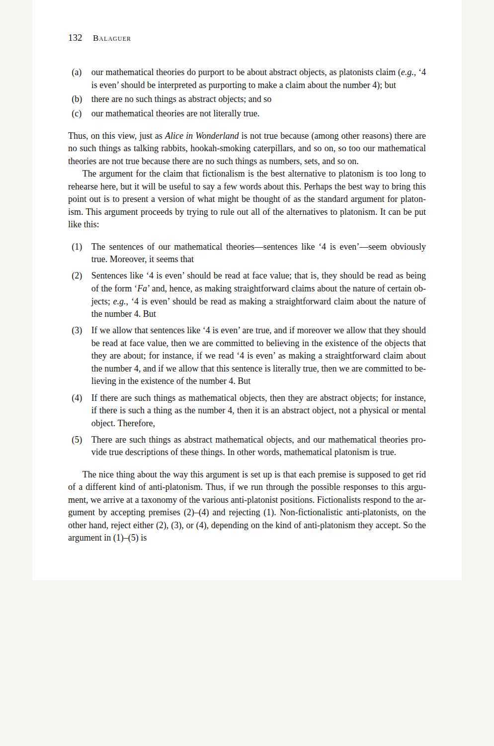132 Balaguer
(a) our mathematical theories do purport to be about abstract objects, as platonists claim (e.g., ‘4 is even’ should be interpreted as purporting to make a claim about the number 4); but
(b) there are no such things as abstract objects; and so
(c) our mathematical theories are not literally true.
Thus, on this view, just as Alice in Wonderland is not true because (among other reasons) there are no such things as talking rabbits, hookah-smoking caterpillars, and so on, so too our mathematical theories are not true because there are no such things as numbers, sets, and so on.
The argument for the claim that fictionalism is the best alternative to platonism is too long to rehearse here, but it will be useful to say a few words about this. Perhaps the best way to bring this point out is to present a version of what might be thought of as the standard argument for platonism. This argument proceeds by trying to rule out all of the alternatives to platonism. It can be put like this:
(1) The sentences of our mathematical theories—sentences like ‘4 is even’—seem obviously true. Moreover, it seems that
(2) Sentences like ‘4 is even’ should be read at face value; that is, they should be read as being of the form ‘Fa’ and, hence, as making straightforward claims about the nature of certain objects; e.g., ‘4 is even’ should be read as making a straightforward claim about the nature of the number 4. But
(3) If we allow that sentences like ‘4 is even’ are true, and if moreover we allow that they should be read at face value, then we are committed to believing in the existence of the objects that they are about; for instance, if we read ‘4 is even’ as making a straightforward claim about the number 4, and if we allow that this sentence is literally true, then we are committed to believing in the existence of the number 4. But
(4) If there are such things as mathematical objects, then they are abstract objects; for instance, if there is such a thing as the number 4, then it is an abstract object, not a physical or mental object. Therefore,
(5) There are such things as abstract mathematical objects, and our mathematical theories provide true descriptions of these things. In other words, mathematical platonism is true.
The nice thing about the way this argument is set up is that each premise is supposed to get rid of a different kind of anti-platonism. Thus, if we run through the possible responses to this argument, we arrive at a taxonomy of the various anti-platonist positions. Fictionalists respond to the argument by accepting premises (2)–(4) and rejecting (1). Non-fictionalistic anti-platonists, on the other hand, reject either (2), (3), or (4), depending on the kind of anti-platonism they accept. So the argument in (1)–(5) is